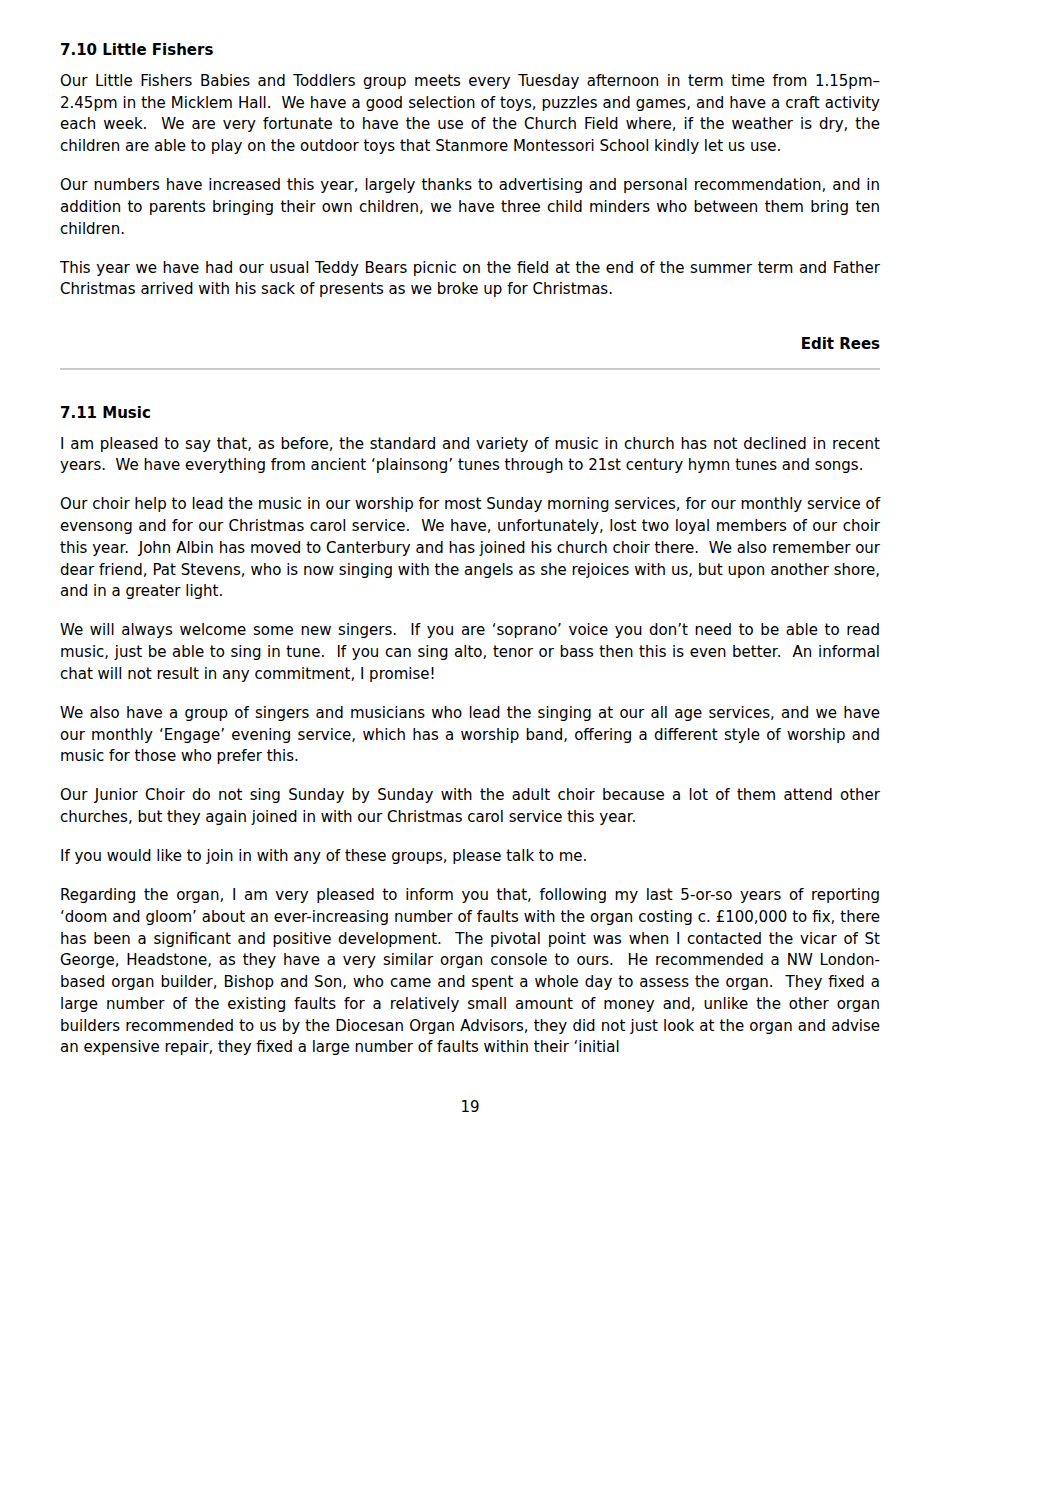7.10 Little Fishers
Our Little Fishers Babies and Toddlers group meets every Tuesday afternoon in term time from 1.15pm–2.45pm in the Micklem Hall. We have a good selection of toys, puzzles and games, and have a craft activity each week. We are very fortunate to have the use of the Church Field where, if the weather is dry, the children are able to play on the outdoor toys that Stanmore Montessori School kindly let us use.
Our numbers have increased this year, largely thanks to advertising and personal recommendation, and in addition to parents bringing their own children, we have three child minders who between them bring ten children.
This year we have had our usual Teddy Bears picnic on the field at the end of the summer term and Father Christmas arrived with his sack of presents as we broke up for Christmas.
Edit Rees
7.11 Music
I am pleased to say that, as before, the standard and variety of music in church has not declined in recent years. We have everything from ancient ‘plainsong’ tunes through to 21st century hymn tunes and songs.
Our choir help to lead the music in our worship for most Sunday morning services, for our monthly service of evensong and for our Christmas carol service. We have, unfortunately, lost two loyal members of our choir this year. John Albin has moved to Canterbury and has joined his church choir there. We also remember our dear friend, Pat Stevens, who is now singing with the angels as she rejoices with us, but upon another shore, and in a greater light.
We will always welcome some new singers. If you are ‘soprano’ voice you don’t need to be able to read music, just be able to sing in tune. If you can sing alto, tenor or bass then this is even better. An informal chat will not result in any commitment, I promise!
We also have a group of singers and musicians who lead the singing at our all age services, and we have our monthly ‘Engage’ evening service, which has a worship band, offering a different style of worship and music for those who prefer this.
Our Junior Choir do not sing Sunday by Sunday with the adult choir because a lot of them attend other churches, but they again joined in with our Christmas carol service this year.
If you would like to join in with any of these groups, please talk to me.
Regarding the organ, I am very pleased to inform you that, following my last 5-or-so years of reporting ‘doom and gloom’ about an ever-increasing number of faults with the organ costing c. £100,000 to fix, there has been a significant and positive development. The pivotal point was when I contacted the vicar of St George, Headstone, as they have a very similar organ console to ours. He recommended a NW London-based organ builder, Bishop and Son, who came and spent a whole day to assess the organ. They fixed a large number of the existing faults for a relatively small amount of money and, unlike the other organ builders recommended to us by the Diocesan Organ Advisors, they did not just look at the organ and advise an expensive repair, they fixed a large number of faults within their ‘initial
19